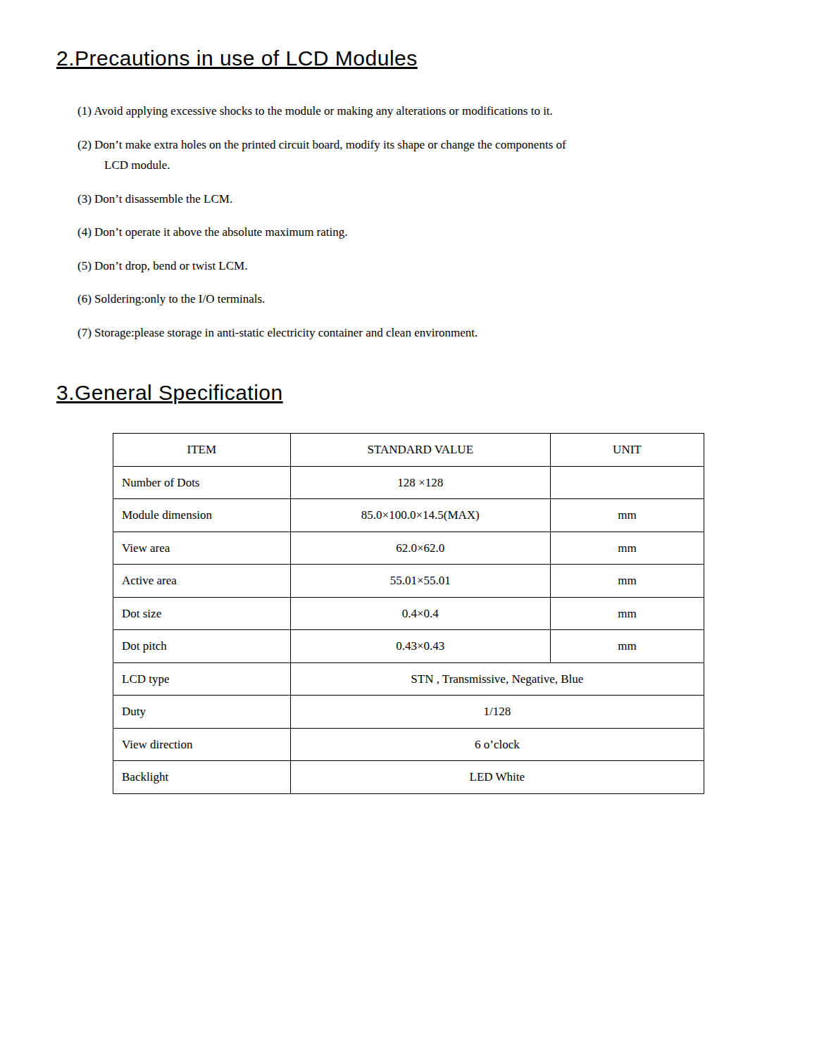2.Precautions in use of LCD Modules
(1) Avoid applying excessive shocks to the module or making any alterations or modifications to it.
(2) Don’t make extra holes on the printed circuit board, modify its shape or change the components of LCD module.
(3) Don’t disassemble the LCM.
(4) Don’t operate it above the absolute maximum rating.
(5) Don’t drop, bend or twist LCM.
(6) Soldering:only to the I/O terminals.
(7) Storage:please storage in anti-static electricity container and clean environment.
3.General Specification
| ITEM | STANDARD VALUE | UNIT |
| Number of Dots | 128 ×128 | |
| Module dimension | 85.0×100.0×14.5(MAX) | mm |
| View area | 62.0×62.0 | mm |
| Active area | 55.01×55.01 | mm |
| Dot size | 0.4×0.4 | mm |
| Dot pitch | 0.43×0.43 | mm |
| LCD type | STN , Transmissive, Negative, Blue |
| Duty | 1/128 |
| View direction | 6 o’clock |
| Backlight | LED White |